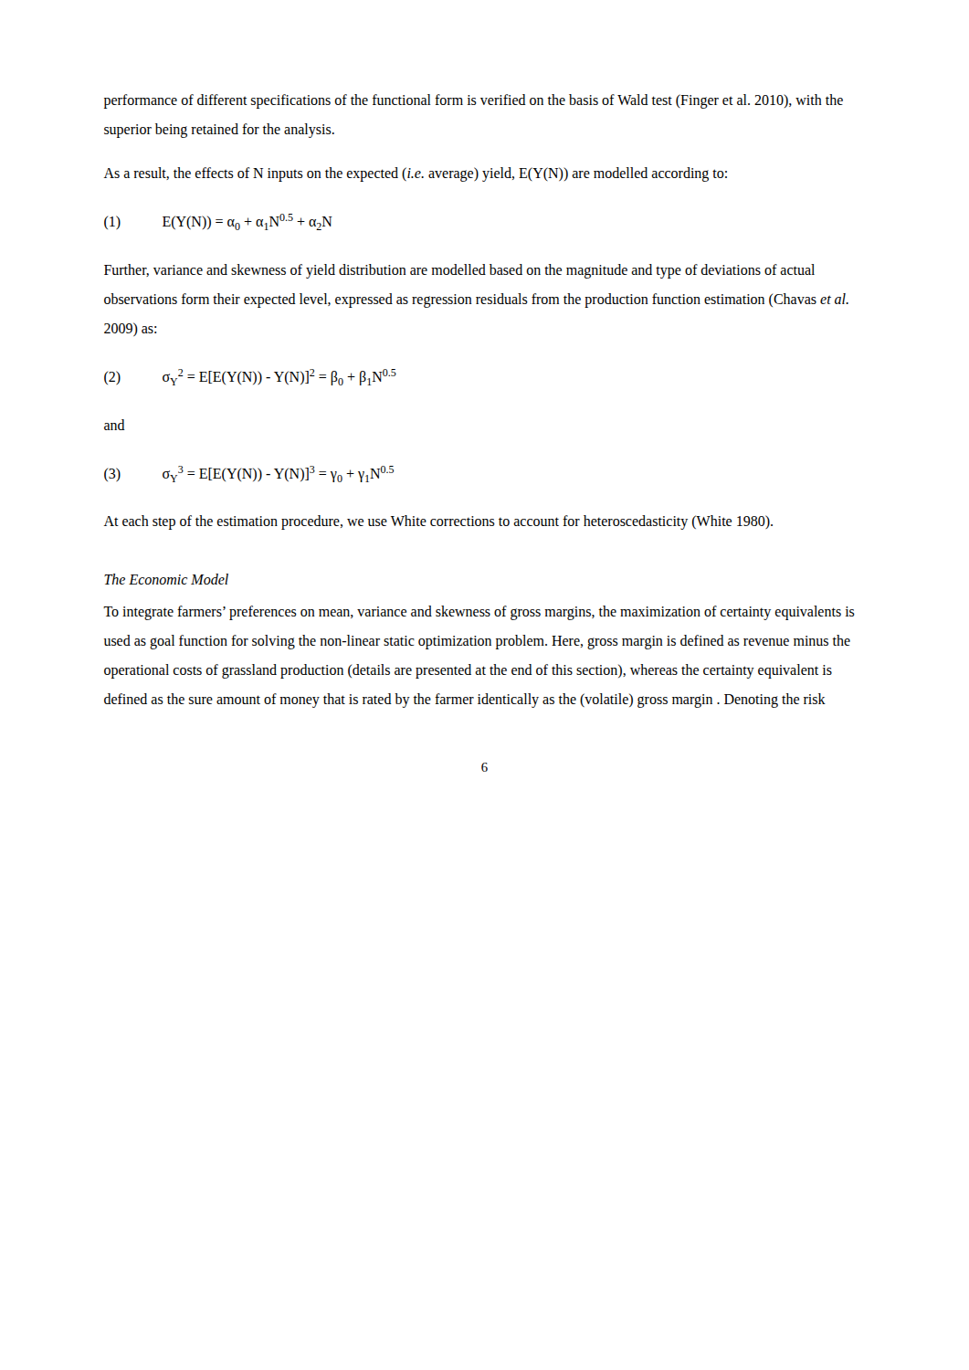performance of different specifications of the functional form is verified on the basis of Wald test (Finger et al. 2010), with the superior being retained for the analysis.
As a result, the effects of N inputs on the expected (i.e. average) yield, E(Y(N)) are modelled according to:
(1) E(Y(N)) = α0 + α1N0.5 + α2N
Further, variance and skewness of yield distribution are modelled based on the magnitude and type of deviations of actual observations form their expected level, expressed as regression residuals from the production function estimation (Chavas et al. 2009) as:
(2) σY2 = E[E(Y(N)) - Y(N)]2 = β0 + β1N0.5
and
(3) σY3 = E[E(Y(N)) - Y(N)]3 = γ0 + γ1N0.5
At each step of the estimation procedure, we use White corrections to account for heteroscedasticity (White 1980).
The Economic Model
To integrate farmers’ preferences on mean, variance and skewness of gross margins, the maximization of certainty equivalents is used as goal function for solving the non-linear static optimization problem. Here, gross margin is defined as revenue minus the operational costs of grassland production (details are presented at the end of this section), whereas the certainty equivalent is defined as the sure amount of money that is rated by the farmer identically as the (volatile) gross margin . Denoting the risk
6